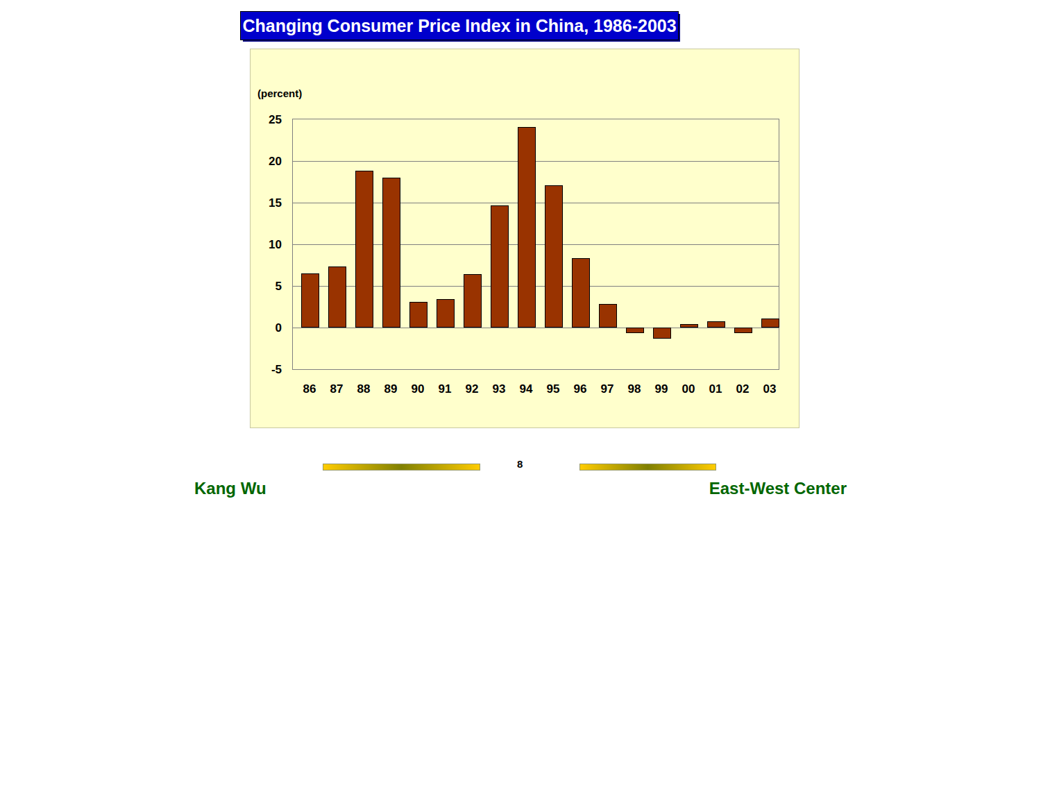Changing Consumer Price Index in China, 1986-2003
(percent)
25
20
15
10
5
0
-5
86
87
88
89
90
91
92
93
94
95
96
97
98
99
00
01
02
03
8
Kang Wu
East-West Center